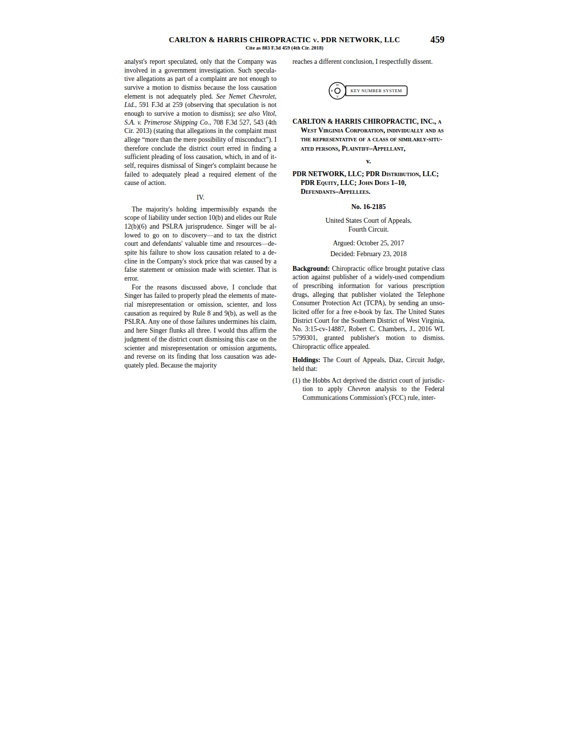CARLTON & HARRIS CHIROPRACTIC v. PDR NETWORK, LLC 459
Cite as 883 F.3d 459 (4th Cir. 2018)
analyst's report speculated, only that the Company was involved in a government investigation. Such speculative allegations as part of a complaint are not enough to survive a motion to dismiss because the loss causation element is not adequately pled. See Nemet Chevrolet, Ltd., 591 F.3d at 259 (observing that speculation is not enough to survive a motion to dismiss); see also Vitol, S.A. v. Primerose Shipping Co., 708 F.3d 527, 543 (4th Cir. 2013) (stating that allegations in the complaint must allege “more than the mere possibility of misconduct”). I therefore conclude the district court erred in finding a sufficient pleading of loss causation, which, in and of itself, requires dismissal of Singer's complaint because he failed to adequately plead a required element of the cause of action.
IV.
The majority's holding impermissibly expands the scope of liability under section 10(b) and elides our Rule 12(b)(6) and PSLRA jurisprudence. Singer will be allowed to go on to discovery—and to tax the district court and defendants' valuable time and resources—despite his failure to show loss causation related to a decline in the Company's stock price that was caused by a false statement or omission made with scienter. That is error.
For the reasons discussed above, I conclude that Singer has failed to properly plead the elements of material misrepresentation or omission, scienter, and loss causation as required by Rule 8 and 9(b), as well as the PSLRA. Any one of those failures undermines his claim, and here Singer flunks all three. I would thus affirm the judgment of the district court dismissing this case on the scienter and misrepresentation or omission arguments, and reverse on its finding that loss causation was adequately pled. Because the majority
reaches a different conclusion, I respectfully dissent.
W E T KEY NUMBER SYSTEM
CARLTON & HARRIS CHIROPRACTIC, INC., a West Virginia Corporation, individually and as the representative of a class of similarly-situated persons, Plaintiff–Appellant,
v.
PDR NETWORK, LLC; PDR Distribution, LLC; PDR Equity, LLC; John Does 1–10, Defendants–Appellees.
No. 16-2185
United States Court of Appeals,
Fourth Circuit.
Argued: October 25, 2017
Decided: February 23, 2018
Background: Chiropractic office brought putative class action against publisher of a widely-used compendium of prescribing information for various prescription drugs, alleging that publisher violated the Telephone Consumer Protection Act (TCPA), by sending an unsolicited offer for a free e-book by fax. The United States District Court for the Southern District of West Virginia, No. 3:15-cv-14887, Robert C. Chambers, J., 2016 WL 5799301, granted publisher's motion to dismiss. Chiropractic office appealed.
Holdings: The Court of Appeals, Diaz, Circuit Judge, held that:
(1) the Hobbs Act deprived the district court of jurisdiction to apply Chevron analysis to the Federal Communications Commission's (FCC) rule, inter-